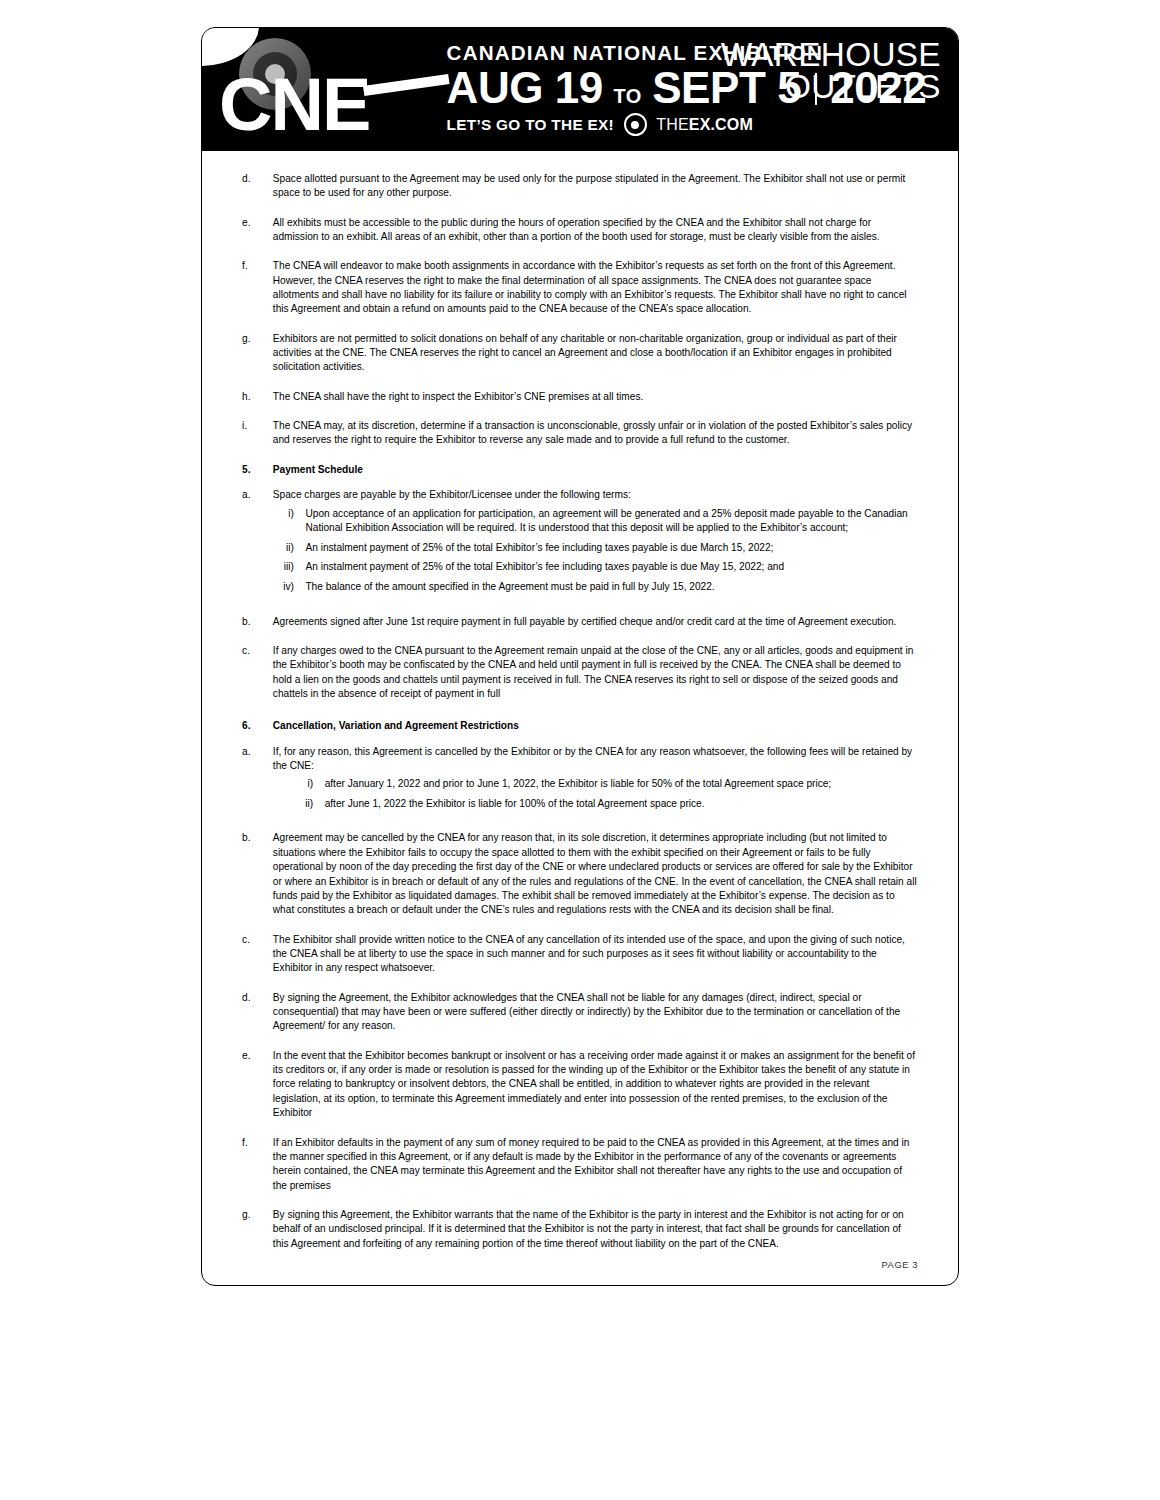CNE
CANADIAN NATIONAL EXHIBITION
AUG 19 TO SEPT 5 2022
LET’S GO TO THE EX! THEEX.COM
WAREHOUSE OUTLETS
d.
Space allotted pursuant to the Agreement may be used only for the purpose stipulated in the Agreement. The Exhibitor shall not use or permit space to be used for any other purpose.
e.
All exhibits must be accessible to the public during the hours of operation specified by the CNEA and the Exhibitor shall not charge for admission to an exhibit. All areas of an exhibit, other than a portion of the booth used for storage, must be clearly visible from the aisles.
f.
The CNEA will endeavor to make booth assignments in accordance with the Exhibitor’s requests as set forth on the front of this Agreement. However, the CNEA reserves the right to make the final determination of all space assignments. The CNEA does not guarantee space allotments and shall have no liability for its failure or inability to comply with an Exhibitor’s requests. The Exhibitor shall have no right to cancel this Agreement and obtain a refund on amounts paid to the CNEA because of the CNEA’s space allocation.
g.
Exhibitors are not permitted to solicit donations on behalf of any charitable or non-charitable organization, group or individual as part of their activities at the CNE. The CNEA reserves the right to cancel an Agreement and close a booth/location if an Exhibitor engages in prohibited solicitation activities.
h.
The CNEA shall have the right to inspect the Exhibitor’s CNE premises at all times.
i.
The CNEA may, at its discretion, determine if a transaction is unconscionable, grossly unfair or in violation of the posted Exhibitor’s sales policy and reserves the right to require the Exhibitor to reverse any sale made and to provide a full refund to the customer.
5.
Payment Schedule
a.
Space charges are payable by the Exhibitor/Licensee under the following terms:
i) Upon acceptance of an application for participation, an agreement will be generated and a 25% deposit made payable to the Canadian National Exhibition Association will be required. It is understood that this deposit will be applied to the Exhibitor’s account;
ii) An instalment payment of 25% of the total Exhibitor’s fee including taxes payable is due March 15, 2022;
iii) An instalment payment of 25% of the total Exhibitor’s fee including taxes payable is due May 15, 2022; and
iv) The balance of the amount specified in the Agreement must be paid in full by July 15, 2022.
b.
Agreements signed after June 1st require payment in full payable by certified cheque and/or credit card at the time of Agreement execution.
c.
If any charges owed to the CNEA pursuant to the Agreement remain unpaid at the close of the CNE, any or all articles, goods and equipment in the Exhibitor’s booth may be confiscated by the CNEA and held until payment in full is received by the CNEA. The CNEA shall be deemed to hold a lien on the goods and chattels until payment is received in full. The CNEA reserves its right to sell or dispose of the seized goods and chattels in the absence of receipt of payment in full
6.
Cancellation, Variation and Agreement Restrictions
a.
If, for any reason, this Agreement is cancelled by the Exhibitor or by the CNEA for any reason whatsoever, the following fees will be retained by the CNE:
i) after January 1, 2022 and prior to June 1, 2022, the Exhibitor is liable for 50% of the total Agreement space price;
ii) after June 1, 2022 the Exhibitor is liable for 100% of the total Agreement space price.
b.
Agreement may be cancelled by the CNEA for any reason that, in its sole discretion, it determines appropriate including (but not limited to situations where the Exhibitor fails to occupy the space allotted to them with the exhibit specified on their Agreement or fails to be fully operational by noon of the day preceding the first day of the CNE or where undeclared products or services are offered for sale by the Exhibitor or where an Exhibitor is in breach or default of any of the rules and regulations of the CNE. In the event of cancellation, the CNEA shall retain all funds paid by the Exhibitor as liquidated damages. The exhibit shall be removed immediately at the Exhibitor’s expense. The decision as to what constitutes a breach or default under the CNE’s rules and regulations rests with the CNEA and its decision shall be final.
c.
The Exhibitor shall provide written notice to the CNEA of any cancellation of its intended use of the space, and upon the giving of such notice, the CNEA shall be at liberty to use the space in such manner and for such purposes as it sees fit without liability or accountability to the Exhibitor in any respect whatsoever.
d.
By signing the Agreement, the Exhibitor acknowledges that the CNEA shall not be liable for any damages (direct, indirect, special or consequential) that may have been or were suffered (either directly or indirectly) by the Exhibitor due to the termination or cancellation of the Agreement/ for any reason.
e.
In the event that the Exhibitor becomes bankrupt or insolvent or has a receiving order made against it or makes an assignment for the benefit of its creditors or, if any order is made or resolution is passed for the winding up of the Exhibitor or the Exhibitor takes the benefit of any statute in force relating to bankruptcy or insolvent debtors, the CNEA shall be entitled, in addition to whatever rights are provided in the relevant legislation, at its option, to terminate this Agreement immediately and enter into possession of the rented premises, to the exclusion of the Exhibitor
f.
If an Exhibitor defaults in the payment of any sum of money required to be paid to the CNEA as provided in this Agreement, at the times and in the manner specified in this Agreement, or if any default is made by the Exhibitor in the performance of any of the covenants or agreements herein contained, the CNEA may terminate this Agreement and the Exhibitor shall not thereafter have any rights to the use and occupation of the premises
g.
By signing this Agreement, the Exhibitor warrants that the name of the Exhibitor is the party in interest and the Exhibitor is not acting for or on behalf of an undisclosed principal. If it is determined that the Exhibitor is not the party in interest, that fact shall be grounds for cancellation of this Agreement and forfeiting of any remaining portion of the time thereof without liability on the part of the CNEA.
PAGE 3